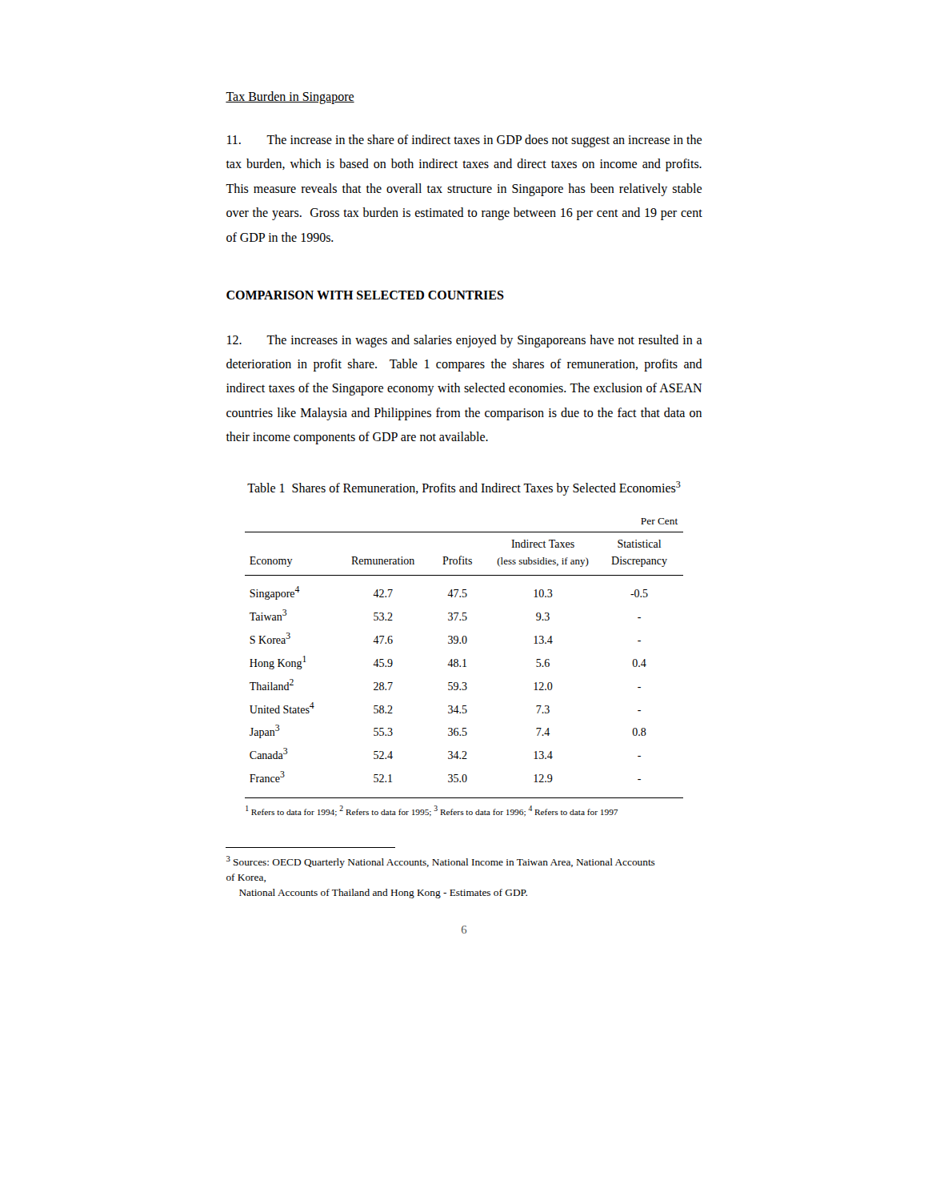Tax Burden in Singapore
11. The increase in the share of indirect taxes in GDP does not suggest an increase in the tax burden, which is based on both indirect taxes and direct taxes on income and profits. This measure reveals that the overall tax structure in Singapore has been relatively stable over the years. Gross tax burden is estimated to range between 16 per cent and 19 per cent of GDP in the 1990s.
COMPARISON WITH SELECTED COUNTRIES
12. The increases in wages and salaries enjoyed by Singaporeans have not resulted in a deterioration in profit share. Table 1 compares the shares of remuneration, profits and indirect taxes of the Singapore economy with selected economies. The exclusion of ASEAN countries like Malaysia and Philippines from the comparison is due to the fact that data on their income components of GDP are not available.
Table 1 Shares of Remuneration, Profits and Indirect Taxes by Selected Economies3
Per Cent
| Economy | Remuneration | Profits | Indirect Taxes (less subsidies, if any) | Statistical Discrepancy |
| --- | --- | --- | --- | --- |
| Singapore 4 | 42.7 | 47.5 | 10.3 | -0.5 |
| Taiwan 3 | 53.2 | 37.5 | 9.3 | - |
| S Korea 3 | 47.6 | 39.0 | 13.4 | - |
| Hong Kong 1 | 45.9 | 48.1 | 5.6 | 0.4 |
| Thailand 2 | 28.7 | 59.3 | 12.0 | - |
| United States 4 | 58.2 | 34.5 | 7.3 | - |
| Japan 3 | 55.3 | 36.5 | 7.4 | 0.8 |
| Canada 3 | 52.4 | 34.2 | 13.4 | - |
| France 3 | 52.1 | 35.0 | 12.9 | - |
1 Refers to data for 1994; 2 Refers to data for 1995; 3 Refers to data for 1996; 4 Refers to data for 1997
3 Sources: OECD Quarterly National Accounts, National Income in Taiwan Area, National Accounts of Korea, National Accounts of Thailand and Hong Kong - Estimates of GDP.
6